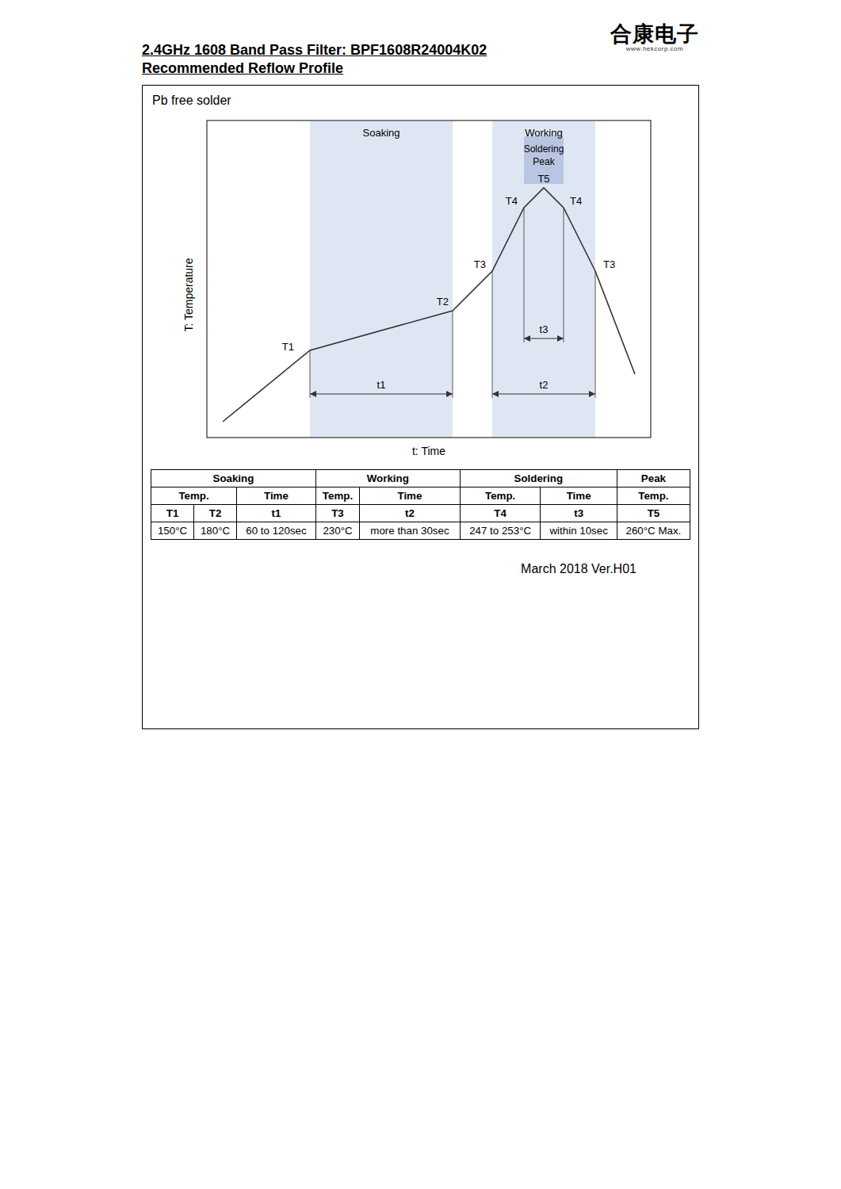合康电子
www.hekcorp.com
2.4GHz 1608 Band Pass Filter: BPF1608R24004K02
Recommended Reflow Profile
Pb free solder
Soaking Working Soldering Peak T: Temperature t: Time T1 T2 T3 T3 T4 T4 T5 t1 t2 t3
| Soaking | Working | Soldering | Peak |
| --- | --- | --- | --- |
| Temp. | Time | Temp. | Time | Temp. | Time | Temp. |
| T1 | T2 | t1 | T3 | t2 | T4 | t3 | T5 |
| 150°C | 180°C | 60 to 120sec | 230°C | more than 30sec | 247 to 253°C | within 10sec | 260°C Max. |
March 2018 Ver.H01